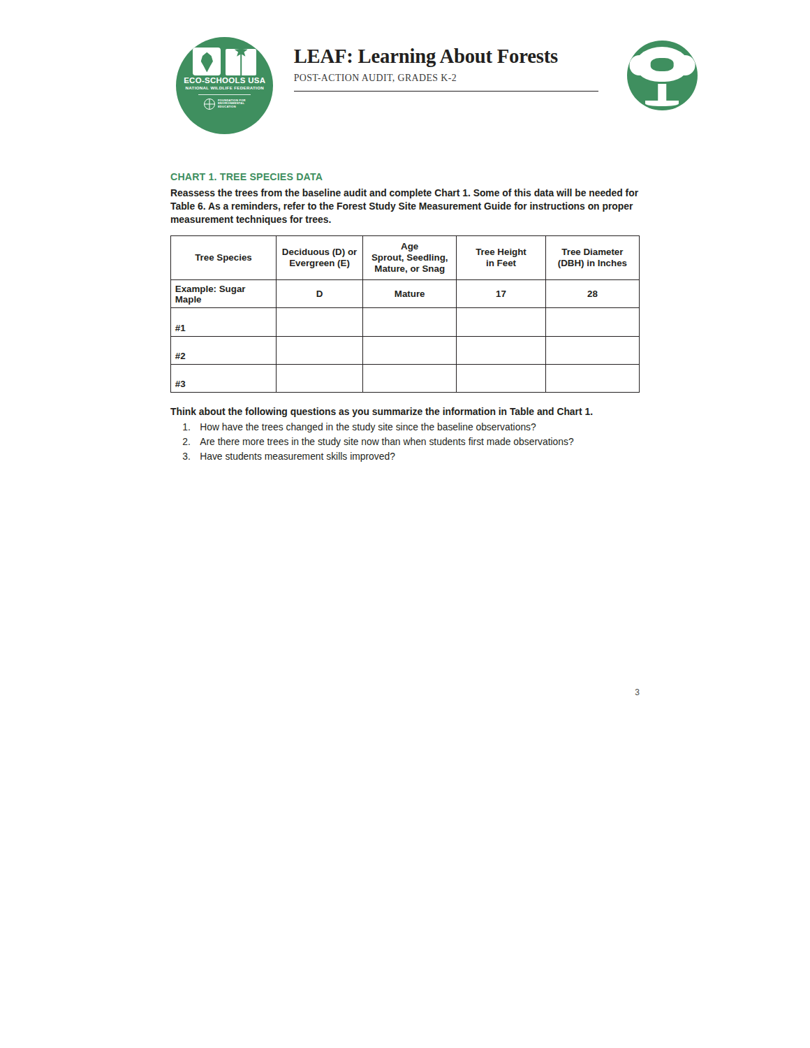ECO-SCHOOLS USA
NATIONAL WILDLIFE FEDERATION
FOUNDATION FOR
ENVIRONMENTAL
EDUCATION
LEAF: Learning About Forests
POST-ACTION AUDIT, GRADES K-2
CHART 1. TREE SPECIES DATA
Reassess the trees from the baseline audit and complete Chart 1. Some of this data will be needed for Table 6. As a reminders, refer to the Forest Study Site Measurement Guide for instructions on proper measurement techniques for trees.
| Tree Species | Deciduous (D) or Evergreen (E) | Age Sprout, Seedling, Mature, or Snag | Tree Height in Feet | Tree Diameter (DBH) in Inches |
| --- | --- | --- | --- | --- |
| Example: Sugar Maple | D | Mature | 17 | 28 |
| #1 | | | | |
| #2 | | | | |
| #3 | | | | |
Think about the following questions as you summarize the information in Table and Chart 1.
How have the trees changed in the study site since the baseline observations?
Are there more trees in the study site now than when students first made observations?
Have students measurement skills improved?
3